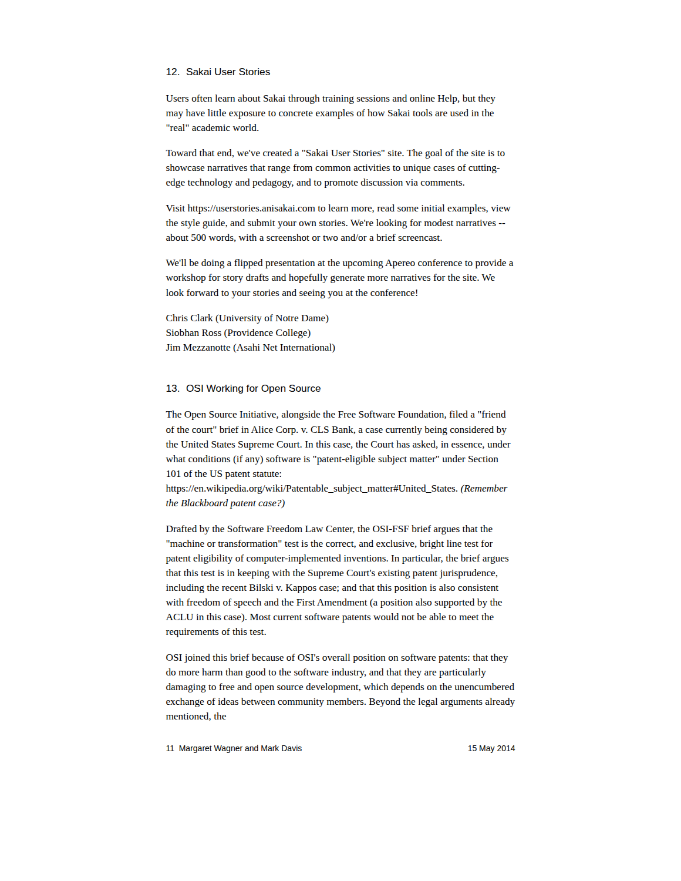12. Sakai User Stories
Users often learn about Sakai through training sessions and online Help, but they may have little exposure to concrete examples of how Sakai tools are used in the "real" academic world.
Toward that end, we've created a "Sakai User Stories" site. The goal of the site is to showcase narratives that range from common activities to unique cases of cutting-edge technology and pedagogy, and to promote discussion via comments.
Visit https://userstories.anisakai.com to learn more, read some initial examples, view the style guide, and submit your own stories. We're looking for modest narratives -- about 500 words, with a screenshot or two and/or a brief screencast.
We'll be doing a flipped presentation at the upcoming Apereo conference to provide a workshop for story drafts and hopefully generate more narratives for the site. We look forward to your stories and seeing you at the conference!
Chris Clark (University of Notre Dame) Siobhan Ross (Providence College) Jim Mezzanotte (Asahi Net International)
13. OSI Working for Open Source
The Open Source Initiative, alongside the Free Software Foundation, filed a "friend of the court" brief in Alice Corp. v. CLS Bank, a case currently being considered by the United States Supreme Court. In this case, the Court has asked, in essence, under what conditions (if any) software is "patent-eligible subject matter" under Section 101 of the US patent statute: https://en.wikipedia.org/wiki/Patentable_subject_matter#United_States. (Remember the Blackboard patent case?)
Drafted by the Software Freedom Law Center, the OSI-FSF brief argues that the "machine or transformation" test is the correct, and exclusive, bright line test for patent eligibility of computer-implemented inventions. In particular, the brief argues that this test is in keeping with the Supreme Court's existing patent jurisprudence, including the recent Bilski v. Kappos case; and that this position is also consistent with freedom of speech and the First Amendment (a position also supported by the ACLU in this case). Most current software patents would not be able to meet the requirements of this test.
OSI joined this brief because of OSI's overall position on software patents: that they do more harm than good to the software industry, and that they are particularly damaging to free and open source development, which depends on the unencumbered exchange of ideas between community members. Beyond the legal arguments already mentioned, the
11 Margaret Wagner and Mark Davis 15 May 2014